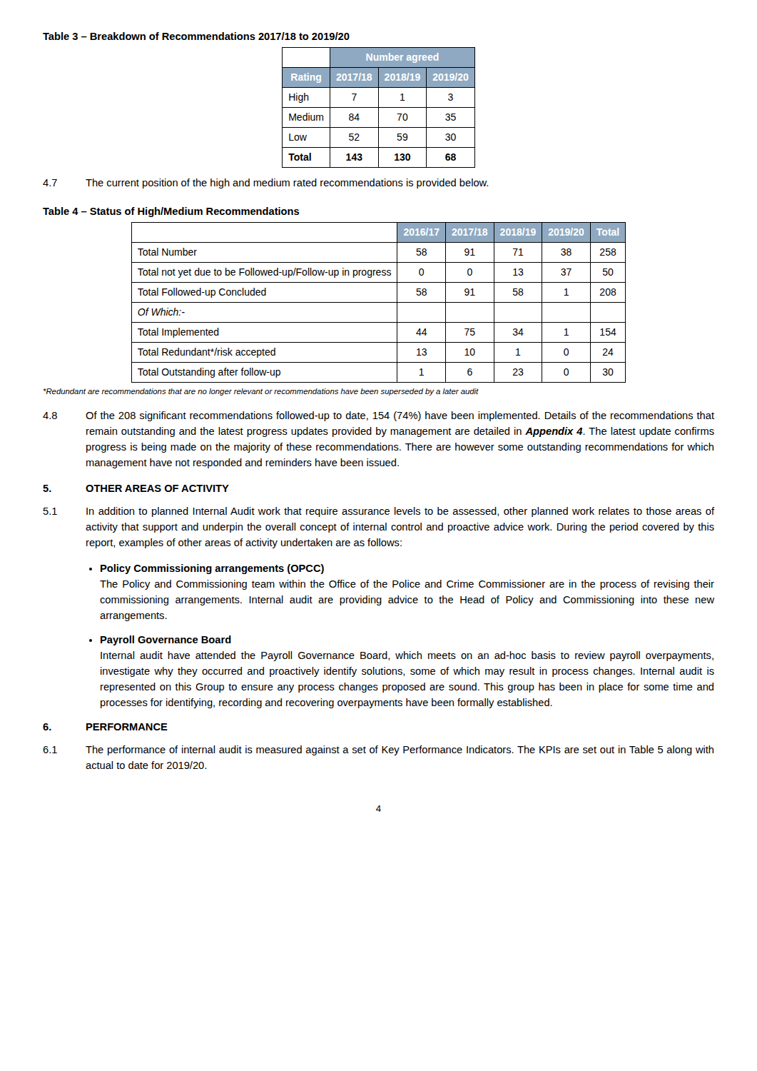Table 3 – Breakdown of Recommendations 2017/18 to 2019/20
| | Number agreed |
| Rating | 2017/18 | 2018/19 | 2019/20 |
| High | 7 | 1 | 3 |
| Medium | 84 | 70 | 35 |
| Low | 52 | 59 | 30 |
| Total | 143 | 130 | 68 |
4.7
The current position of the high and medium rated recommendations is provided below.
Table 4 – Status of High/Medium Recommendations
| | 2016/17 | 2017/18 | 2018/19 | 2019/20 | Total |
| Total Number | 58 | 91 | 71 | 38 | 258 |
| Total not yet due to be Followed-up/Follow-up in progress | 0 | 0 | 13 | 37 | 50 |
| Total Followed-up Concluded | 58 | 91 | 58 | 1 | 208 |
| Of Which:- | | | | | |
| Total Implemented | 44 | 75 | 34 | 1 | 154 |
| Total Redundant*/risk accepted | 13 | 10 | 1 | 0 | 24 |
| Total Outstanding after follow-up | 1 | 6 | 23 | 0 | 30 |
*Redundant are recommendations that are no longer relevant or recommendations have been superseded by a later audit
4.8
Of the 208 significant recommendations followed-up to date, 154 (74%) have been implemented. Details of the recommendations that remain outstanding and the latest progress updates provided by management are detailed in Appendix 4. The latest update confirms progress is being made on the majority of these recommendations. There are however some outstanding recommendations for which management have not responded and reminders have been issued.
5.
OTHER AREAS OF ACTIVITY
5.1
In addition to planned Internal Audit work that require assurance levels to be assessed, other planned work relates to those areas of activity that support and underpin the overall concept of internal control and proactive advice work. During the period covered by this report, examples of other areas of activity undertaken are as follows:
Policy Commissioning arrangements (OPCC)
The Policy and Commissioning team within the Office of the Police and Crime Commissioner are in the process of revising their commissioning arrangements. Internal audit are providing advice to the Head of Policy and Commissioning into these new arrangements.
Payroll Governance Board
Internal audit have attended the Payroll Governance Board, which meets on an ad-hoc basis to review payroll overpayments, investigate why they occurred and proactively identify solutions, some of which may result in process changes. Internal audit is represented on this Group to ensure any process changes proposed are sound. This group has been in place for some time and processes for identifying, recording and recovering overpayments have been formally established.
6.
PERFORMANCE
6.1
The performance of internal audit is measured against a set of Key Performance Indicators. The KPIs are set out in Table 5 along with actual to date for 2019/20.
4